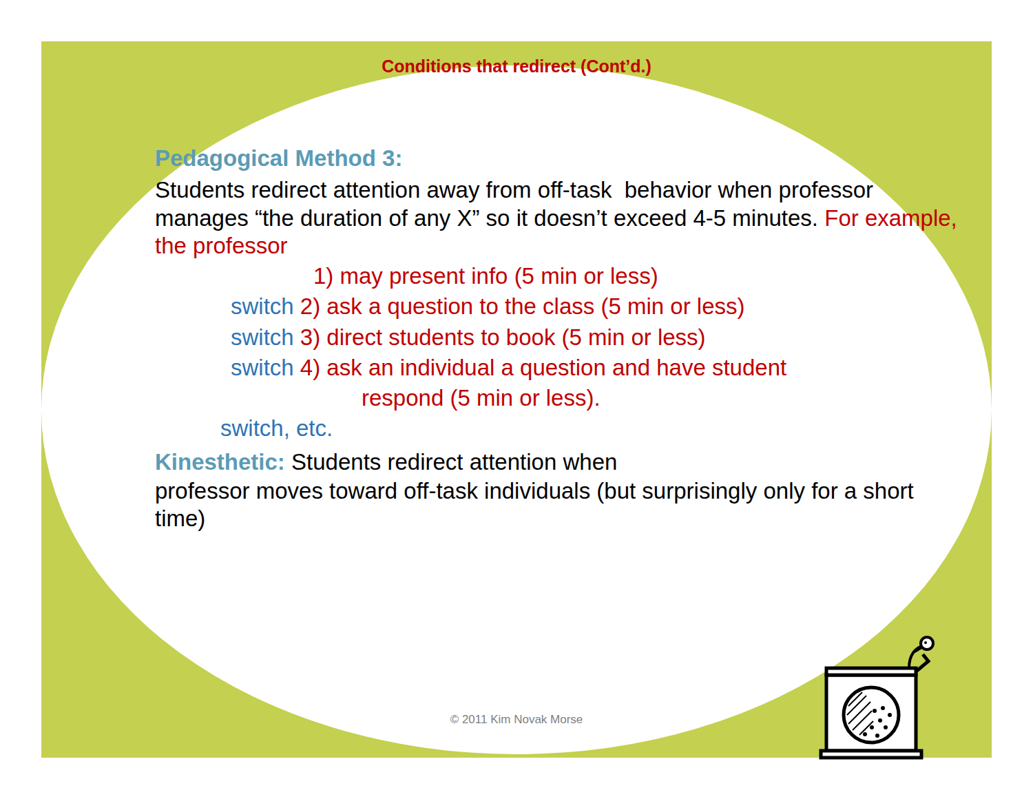Conditions that redirect (Cont’d.)
Pedagogical Method 3:
Students redirect attention away from off-task behavior when professor manages “the duration of any X” so it doesn’t exceed 4-5 minutes. For example, the professor
1) may present info (5 min or less)
switch 2) ask a question to the class (5 min or less)
switch 3) direct students to book (5 min or less)
switch 4) ask an individual a question and have student
respond (5 min or less).
switch, etc.
Kinesthetic: Students redirect attention when
professor moves toward off-task individuals (but surprisingly only for a short time)
© 2011 Kim Novak Morse